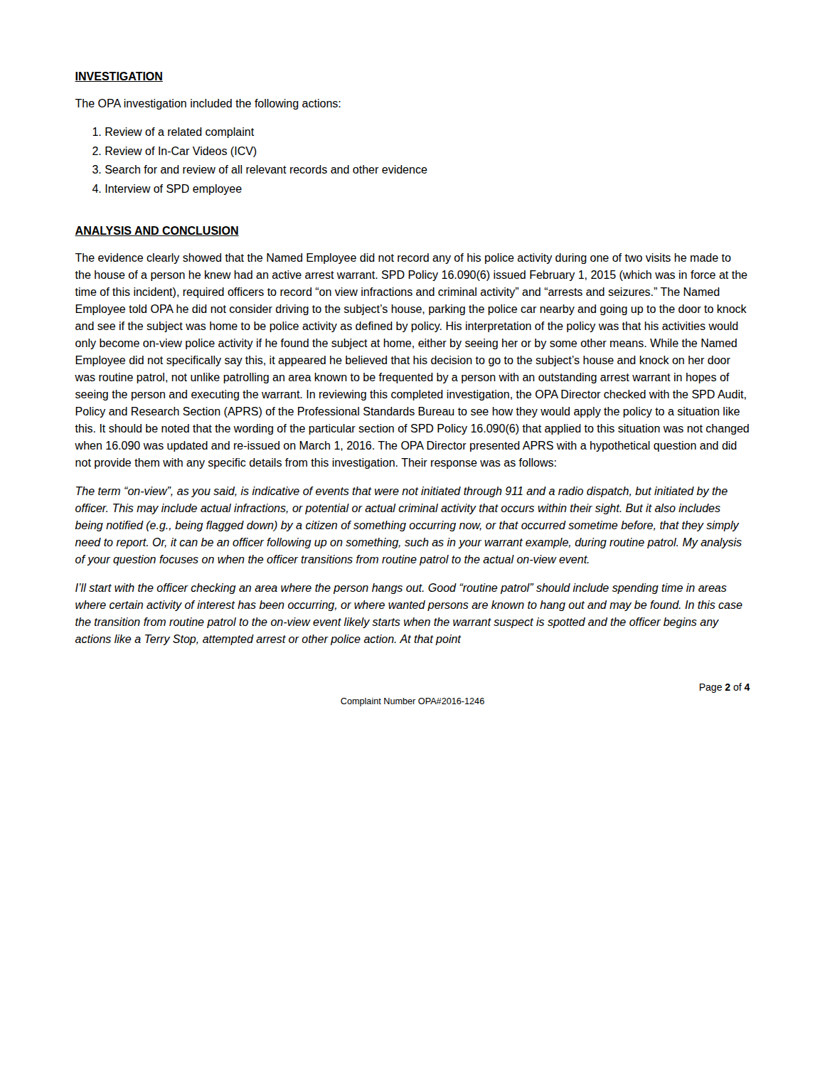INVESTIGATION
The OPA investigation included the following actions:
Review of a related complaint
Review of In-Car Videos (ICV)
Search for and review of all relevant records and other evidence
Interview of SPD employee
ANALYSIS AND CONCLUSION
The evidence clearly showed that the Named Employee did not record any of his police activity during one of two visits he made to the house of a person he knew had an active arrest warrant. SPD Policy 16.090(6) issued February 1, 2015 (which was in force at the time of this incident), required officers to record “on view infractions and criminal activity” and “arrests and seizures.” The Named Employee told OPA he did not consider driving to the subject’s house, parking the police car nearby and going up to the door to knock and see if the subject was home to be police activity as defined by policy. His interpretation of the policy was that his activities would only become on-view police activity if he found the subject at home, either by seeing her or by some other means. While the Named Employee did not specifically say this, it appeared he believed that his decision to go to the subject’s house and knock on her door was routine patrol, not unlike patrolling an area known to be frequented by a person with an outstanding arrest warrant in hopes of seeing the person and executing the warrant. In reviewing this completed investigation, the OPA Director checked with the SPD Audit, Policy and Research Section (APRS) of the Professional Standards Bureau to see how they would apply the policy to a situation like this. It should be noted that the wording of the particular section of SPD Policy 16.090(6) that applied to this situation was not changed when 16.090 was updated and re-issued on March 1, 2016. The OPA Director presented APRS with a hypothetical question and did not provide them with any specific details from this investigation. Their response was as follows:
The term “on-view”, as you said, is indicative of events that were not initiated through 911 and a radio dispatch, but initiated by the officer. This may include actual infractions, or potential or actual criminal activity that occurs within their sight. But it also includes being notified (e.g., being flagged down) by a citizen of something occurring now, or that occurred sometime before, that they simply need to report. Or, it can be an officer following up on something, such as in your warrant example, during routine patrol. My analysis of your question focuses on when the officer transitions from routine patrol to the actual on-view event.
I’ll start with the officer checking an area where the person hangs out. Good “routine patrol” should include spending time in areas where certain activity of interest has been occurring, or where wanted persons are known to hang out and may be found. In this case the transition from routine patrol to the on-view event likely starts when the warrant suspect is spotted and the officer begins any actions like a Terry Stop, attempted arrest or other police action. At that point
Page 2 of 4
Complaint Number OPA#2016-1246